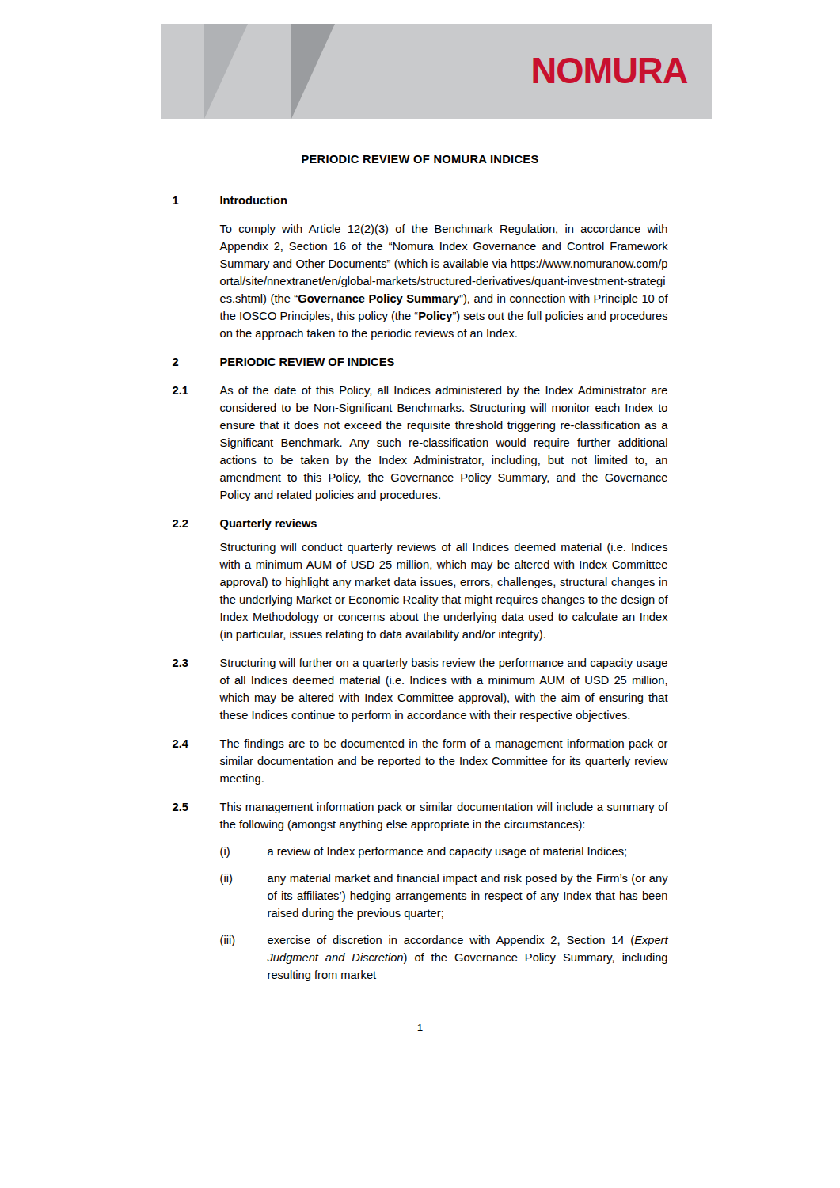NOMURA
PERIODIC REVIEW OF NOMURA INDICES
1
Introduction
To comply with Article 12(2)(3) of the Benchmark Regulation, in accordance with Appendix 2, Section 16 of the “Nomura Index Governance and Control Framework Summary and Other Documents” (which is available via https://www.nomuranow.com/portal/site/nnextranet/en/global-markets/structured-derivatives/quant-investment-strategies.shtml) (the “Governance Policy Summary”), and in connection with Principle 10 of the IOSCO Principles, this policy (the “Policy”) sets out the full policies and procedures on the approach taken to the periodic reviews of an Index.
2
PERIODIC REVIEW OF INDICES
2.1
As of the date of this Policy, all Indices administered by the Index Administrator are considered to be Non-Significant Benchmarks. Structuring will monitor each Index to ensure that it does not exceed the requisite threshold triggering re-classification as a Significant Benchmark. Any such re-classification would require further additional actions to be taken by the Index Administrator, including, but not limited to, an amendment to this Policy, the Governance Policy Summary, and the Governance Policy and related policies and procedures.
2.2
Quarterly reviews
Structuring will conduct quarterly reviews of all Indices deemed material (i.e. Indices with a minimum AUM of USD 25 million, which may be altered with Index Committee approval) to highlight any market data issues, errors, challenges, structural changes in the underlying Market or Economic Reality that might requires changes to the design of Index Methodology or concerns about the underlying data used to calculate an Index (in particular, issues relating to data availability and/or integrity).
2.3
Structuring will further on a quarterly basis review the performance and capacity usage of all Indices deemed material (i.e. Indices with a minimum AUM of USD 25 million, which may be altered with Index Committee approval), with the aim of ensuring that these Indices continue to perform in accordance with their respective objectives.
2.4
The findings are to be documented in the form of a management information pack or similar documentation and be reported to the Index Committee for its quarterly review meeting.
2.5
This management information pack or similar documentation will include a summary of the following (amongst anything else appropriate in the circumstances):
(i)
a review of Index performance and capacity usage of material Indices;
(ii)
any material market and financial impact and risk posed by the Firm’s (or any of its affiliates’) hedging arrangements in respect of any Index that has been raised during the previous quarter;
(iii)
exercise of discretion in accordance with Appendix 2, Section 14 (Expert Judgment and Discretion) of the Governance Policy Summary, including resulting from market
1